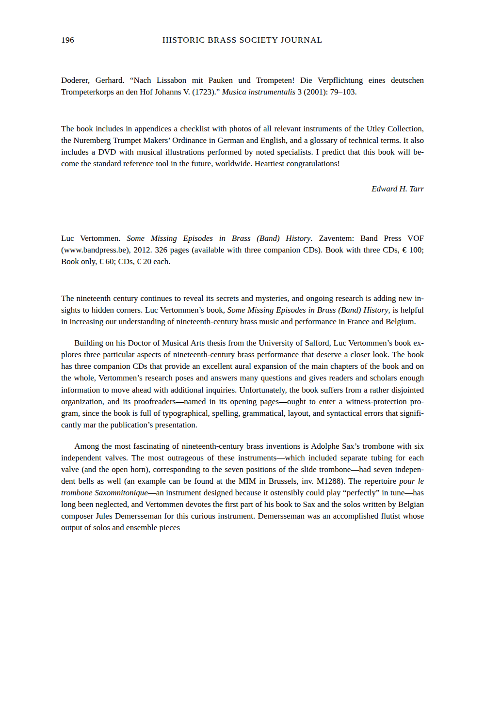196
Historic Brass Society Journal
Doderer, Gerhard. “Nach Lissabon mit Pauken und Trompeten! Die Verpflichtung eines deutschen Trompeterkorps an den Hof Johanns V. (1723).” Musica instrumentalis 3 (2001): 79–103.
The book includes in appendices a checklist with photos of all relevant instruments of the Utley Collection, the Nuremberg Trumpet Makers’ Ordinance in German and English, and a glossary of technical terms. It also includes a DVD with musical illustrations performed by noted specialists. I predict that this book will become the standard reference tool in the future, worldwide. Heartiest congratulations!
Edward H. Tarr
Luc Vertommen. Some Missing Episodes in Brass (Band) History. Zaventem: Band Press VOF (www.bandpress.be), 2012. 326 pages (available with three companion CDs). Book with three CDs, € 100; Book only, € 60; CDs, € 20 each.
The nineteenth century continues to reveal its secrets and mysteries, and ongoing research is adding new insights to hidden corners. Luc Vertommen’s book, Some Missing Episodes in Brass (Band) History, is helpful in increasing our understanding of nineteenth-century brass music and performance in France and Belgium.
Building on his Doctor of Musical Arts thesis from the University of Salford, Luc Vertommen’s book explores three particular aspects of nineteenth-century brass performance that deserve a closer look. The book has three companion CDs that provide an excellent aural expansion of the main chapters of the book and on the whole, Vertommen’s research poses and answers many questions and gives readers and scholars enough information to move ahead with additional inquiries. Unfortunately, the book suffers from a rather disjointed organization, and its proofreaders—named in its opening pages—ought to enter a witness-protection program, since the book is full of typographical, spelling, grammatical, layout, and syntactical errors that significantly mar the publication’s presentation.
Among the most fascinating of nineteenth-century brass inventions is Adolphe Sax’s trombone with six independent valves. The most outrageous of these instruments—which included separate tubing for each valve (and the open horn), corresponding to the seven positions of the slide trombone—had seven independent bells as well (an example can be found at the MIM in Brussels, inv. M1288). The repertoire pour le trombone Saxomnitonique—an instrument designed because it ostensibly could play “perfectly” in tune—has long been neglected, and Vertommen devotes the first part of his book to Sax and the solos written by Belgian composer Jules Demersseman for this curious instrument. Demersseman was an accomplished flutist whose output of solos and ensemble pieces